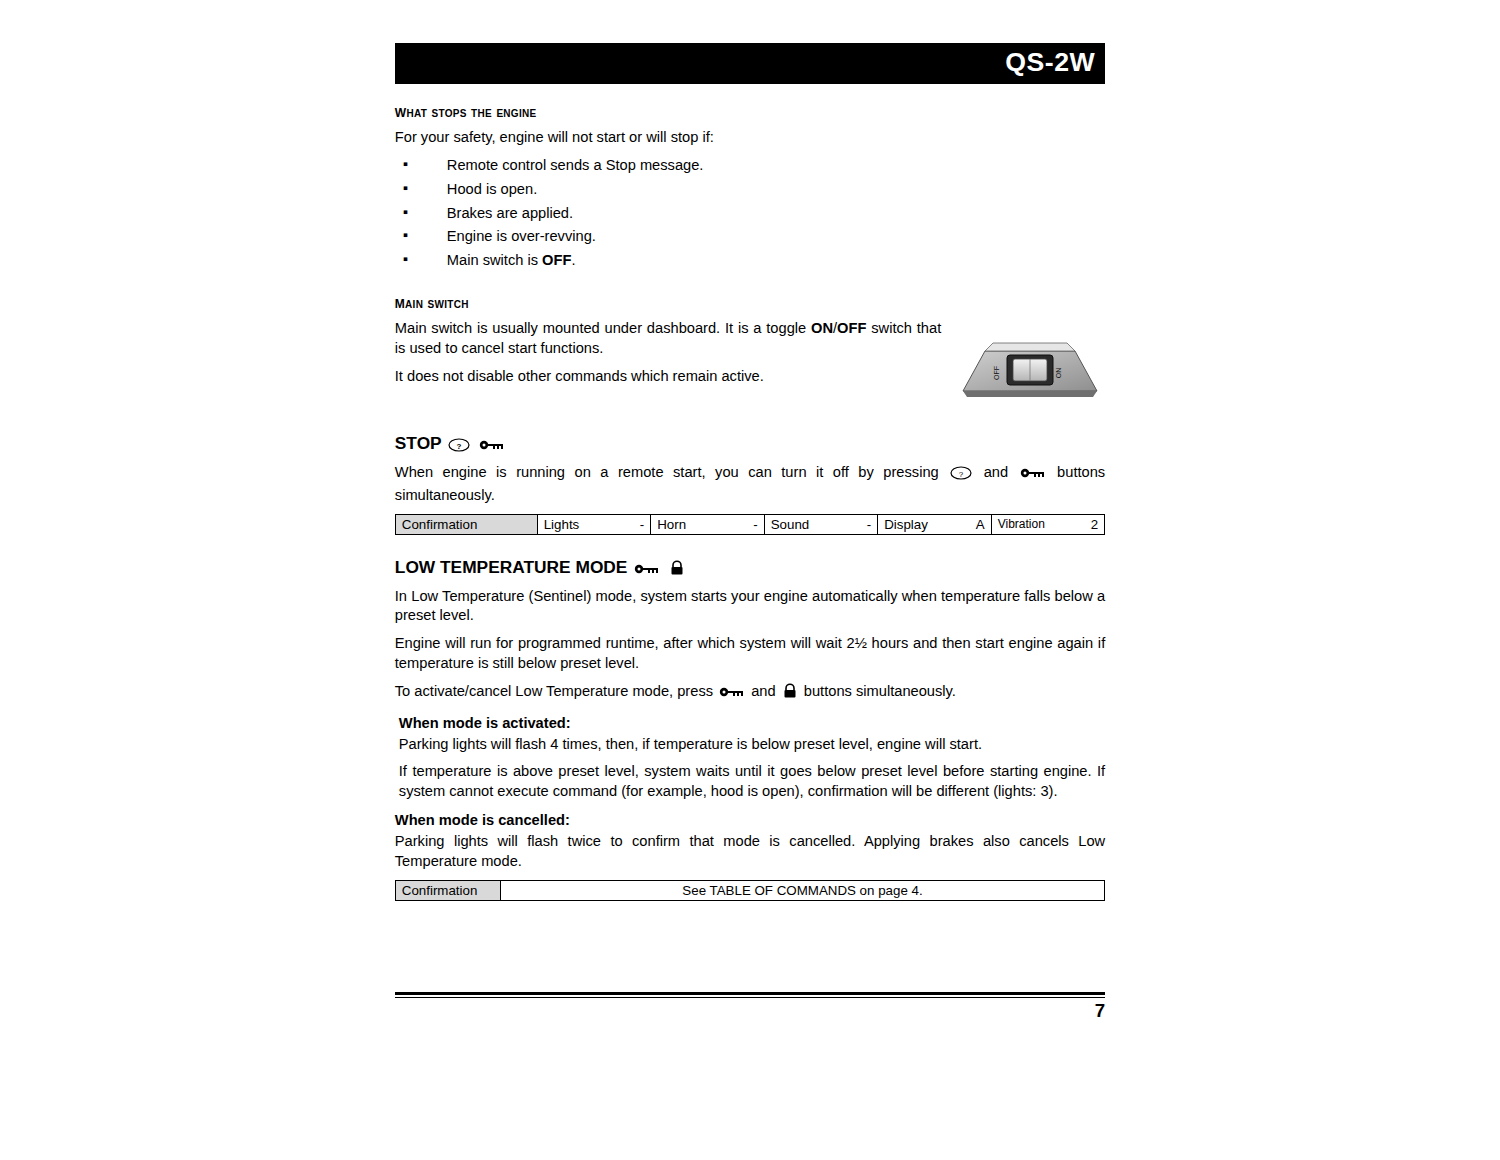QS-2W
What stops the engine
For your safety, engine will not start or will stop if:
Remote control sends a Stop message.
Hood is open.
Brakes are applied.
Engine is over-revving.
Main switch is OFF.
Main switch
Main switch is usually mounted under dashboard. It is a toggle ON/OFF switch that is used to cancel start functions.
It does not disable other commands which remain active.
OFF ON
STOP ?
When engine is running on a remote start, you can turn it off by pressing ? and buttons simultaneously.
| Confirmation | Lights - | Horn - | Sound - | Display A | Vibration 2 |
LOW TEMPERATURE MODE
In Low Temperature (Sentinel) mode, system starts your engine automatically when temperature falls below a preset level.
Engine will run for programmed runtime, after which system will wait 2½ hours and then start engine again if temperature is still below preset level.
To activate/cancel Low Temperature mode, press and buttons simultaneously.
When mode is activated:
Parking lights will flash 4 times, then, if temperature is below preset level, engine will start.
If temperature is above preset level, system waits until it goes below preset level before starting engine. If system cannot execute command (for example, hood is open), confirmation will be different (lights: 3).
When mode is cancelled:
Parking lights will flash twice to confirm that mode is cancelled. Applying brakes also cancels Low Temperature mode.
| Confirmation | See TABLE OF COMMANDS on page 4. |
7